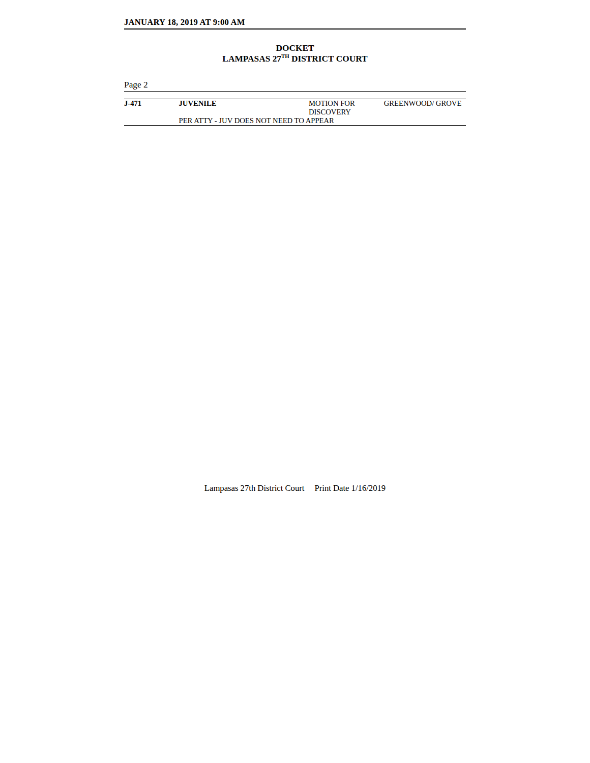JANUARY 18, 2019 AT 9:00 AM
DOCKET LAMPASAS 27TH DISTRICT COURT
Page 2
| J-471 | JUVENILE | MOTION FOR DISCOVERY | GREENWOOD/ GROVE |
| | PER ATTY - JUV DOES NOT NEED TO APPEAR |
Lampasas 27th District Court Print Date 1/16/2019